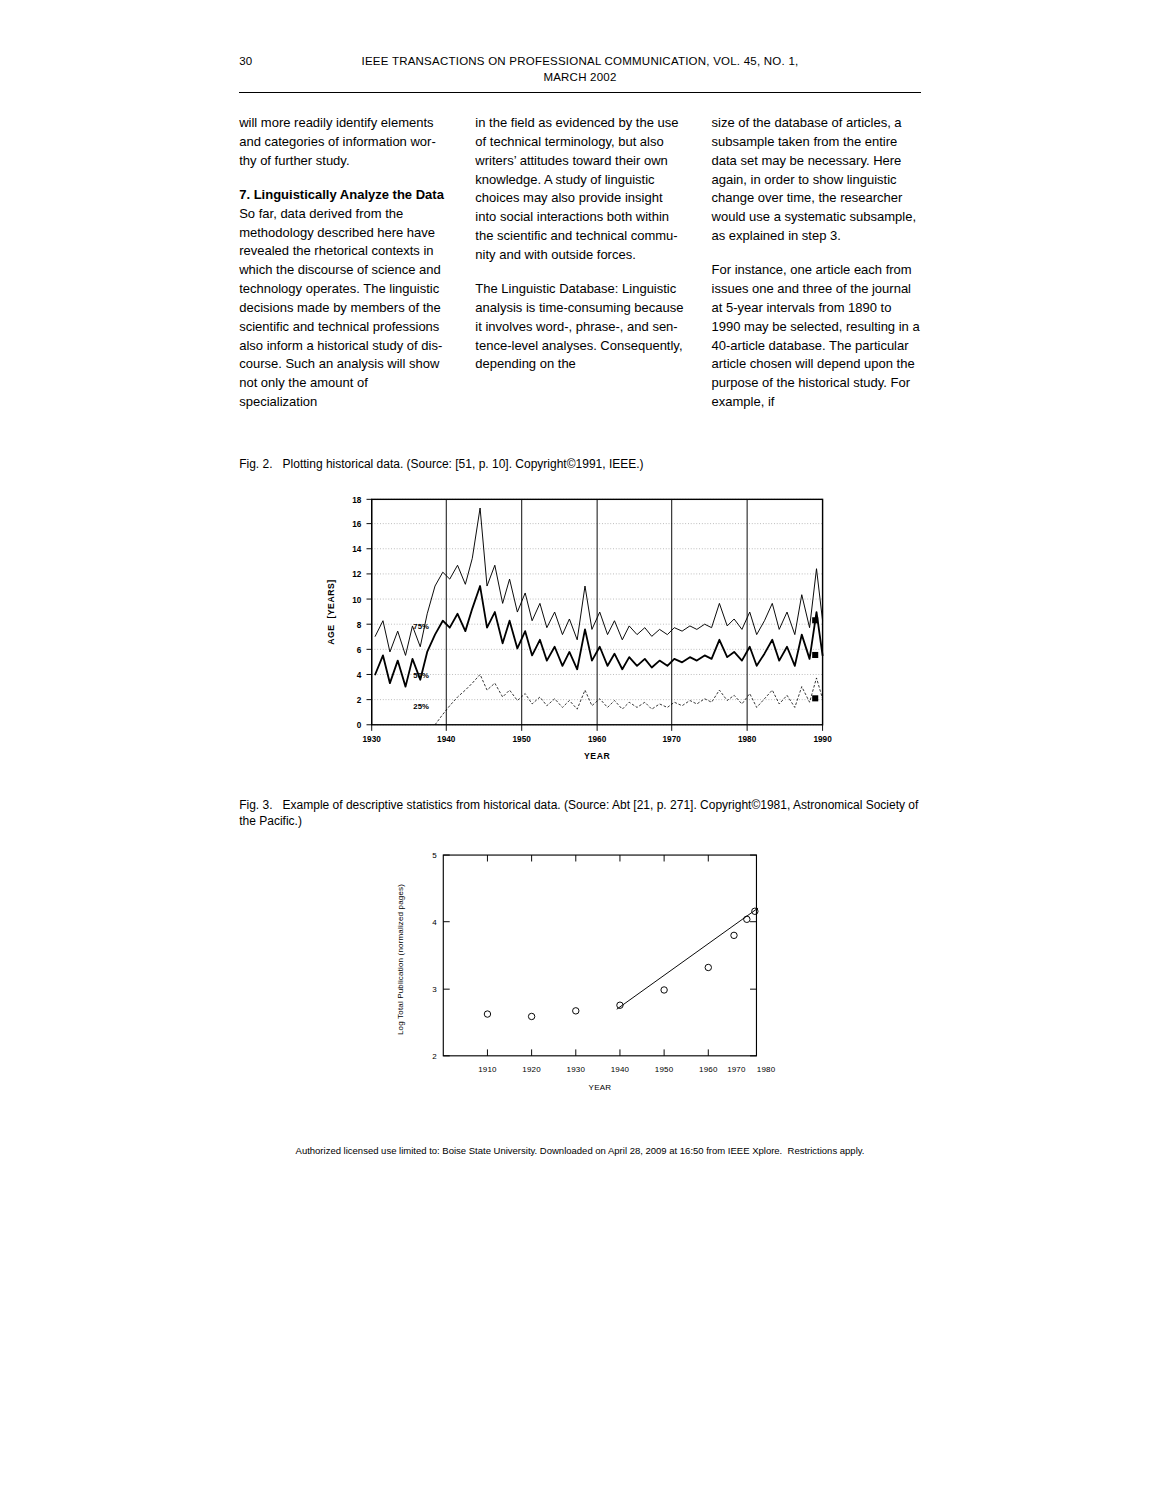30
IEEE TRANSACTIONS ON PROFESSIONAL COMMUNICATION, VOL. 45, NO. 1, MARCH 2002
will more readily identify elements and categories of information worthy of further study.
7. Linguistically Analyze the Data So far, data derived from the methodology described here have revealed the rhetorical contexts in which the discourse of science and technology operates. The linguistic decisions made by members of the scientific and technical professions also inform a historical study of discourse. Such an analysis will show not only the amount of specialization
in the field as evidenced by the use of technical terminology, but also writers’ attitudes toward their own knowledge. A study of linguistic choices may also provide insight into social interactions both within the scientific and technical community and with outside forces.
The Linguistic Database: Linguistic analysis is time-consuming because it involves word-, phrase-, and sentence-level analyses. Consequently, depending on the
size of the database of articles, a subsample taken from the entire data set may be necessary. Here again, in order to show linguistic change over time, the researcher would use a systematic subsample, as explained in step 3.
For instance, one article each from issues one and three of the journal at 5-year intervals from 1890 to 1990 may be selected, resulting in a 40-article database. The particular article chosen will depend upon the purpose of the historical study. For example, if
Fig. 2. Plotting historical data. (Source: [51, p. 10]. Copyright©1991, IEEE.)
0 2 4 6 8 10 12 14 16 18 1930 1940 1950 1960 1970 1980 1990 YEAR AGE [YEARS] 75% 50% 25%
Fig. 3. Example of descriptive statistics from historical data. (Source: Abt [21, p. 271]. Copyright©1981, Astronomical Society of the Pacific.)
2 3 4 5 1910 1920 1930 1940 1950 1960 1970 1980 YEAR Log Total Publication (normalized pages)
Authorized licensed use limited to: Boise State University. Downloaded on April 28, 2009 at 16:50 from IEEE Xplore. Restrictions apply.